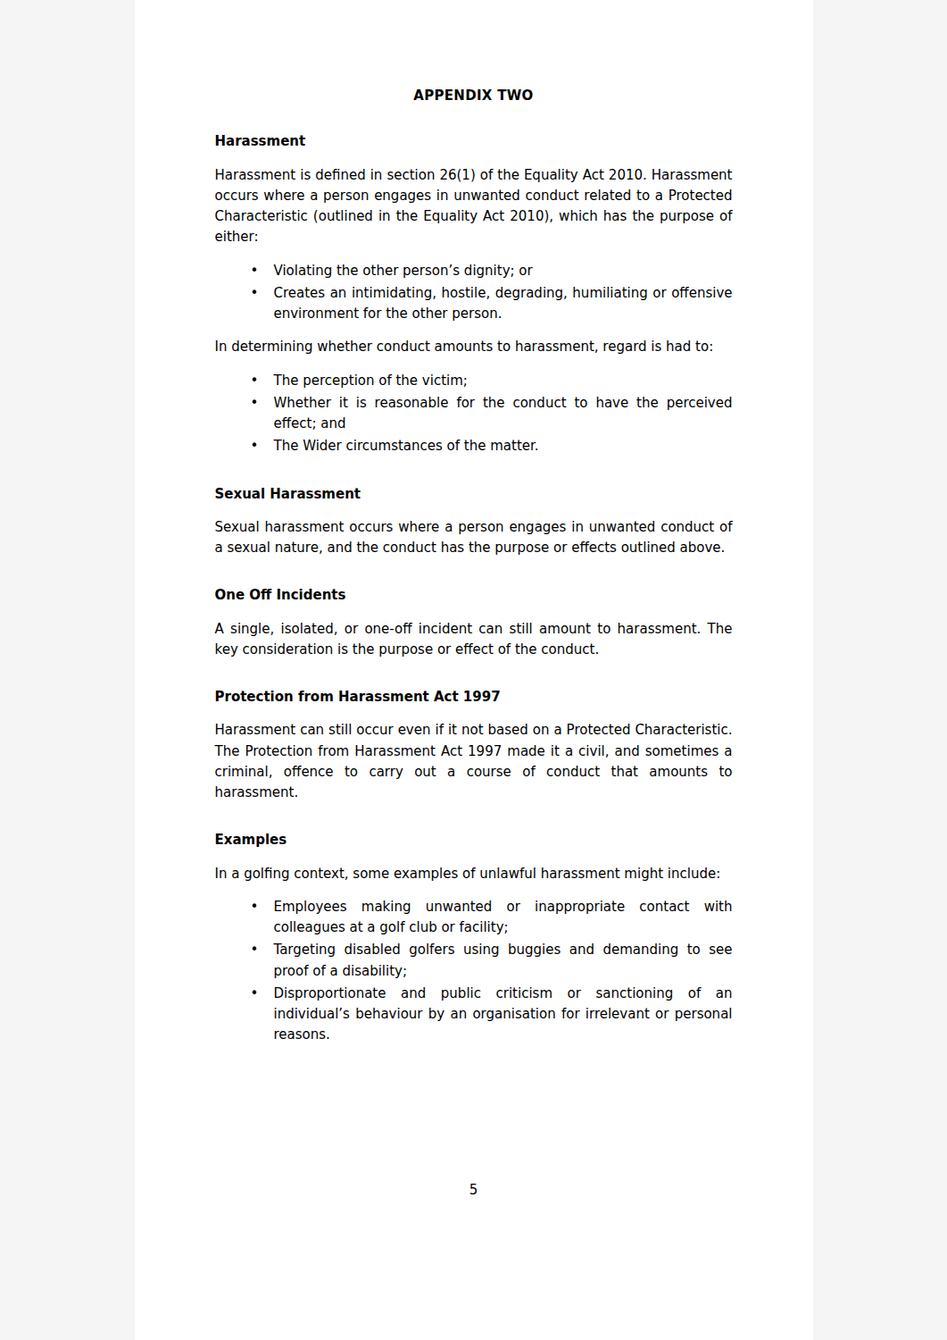APPENDIX TWO
Harassment
Harassment is defined in section 26(1) of the Equality Act 2010. Harassment occurs where a person engages in unwanted conduct related to a Protected Characteristic (outlined in the Equality Act 2010), which has the purpose of either:
Violating the other person’s dignity; or
Creates an intimidating, hostile, degrading, humiliating or offensive environment for the other person.
In determining whether conduct amounts to harassment, regard is had to:
The perception of the victim;
Whether it is reasonable for the conduct to have the perceived effect; and
The Wider circumstances of the matter.
Sexual Harassment
Sexual harassment occurs where a person engages in unwanted conduct of a sexual nature, and the conduct has the purpose or effects outlined above.
One Off Incidents
A single, isolated, or one-off incident can still amount to harassment. The key consideration is the purpose or effect of the conduct.
Protection from Harassment Act 1997
Harassment can still occur even if it not based on a Protected Characteristic. The Protection from Harassment Act 1997 made it a civil, and sometimes a criminal, offence to carry out a course of conduct that amounts to harassment.
Examples
In a golfing context, some examples of unlawful harassment might include:
Employees making unwanted or inappropriate contact with colleagues at a golf club or facility;
Targeting disabled golfers using buggies and demanding to see proof of a disability;
Disproportionate and public criticism or sanctioning of an individual’s behaviour by an organisation for irrelevant or personal reasons.
5